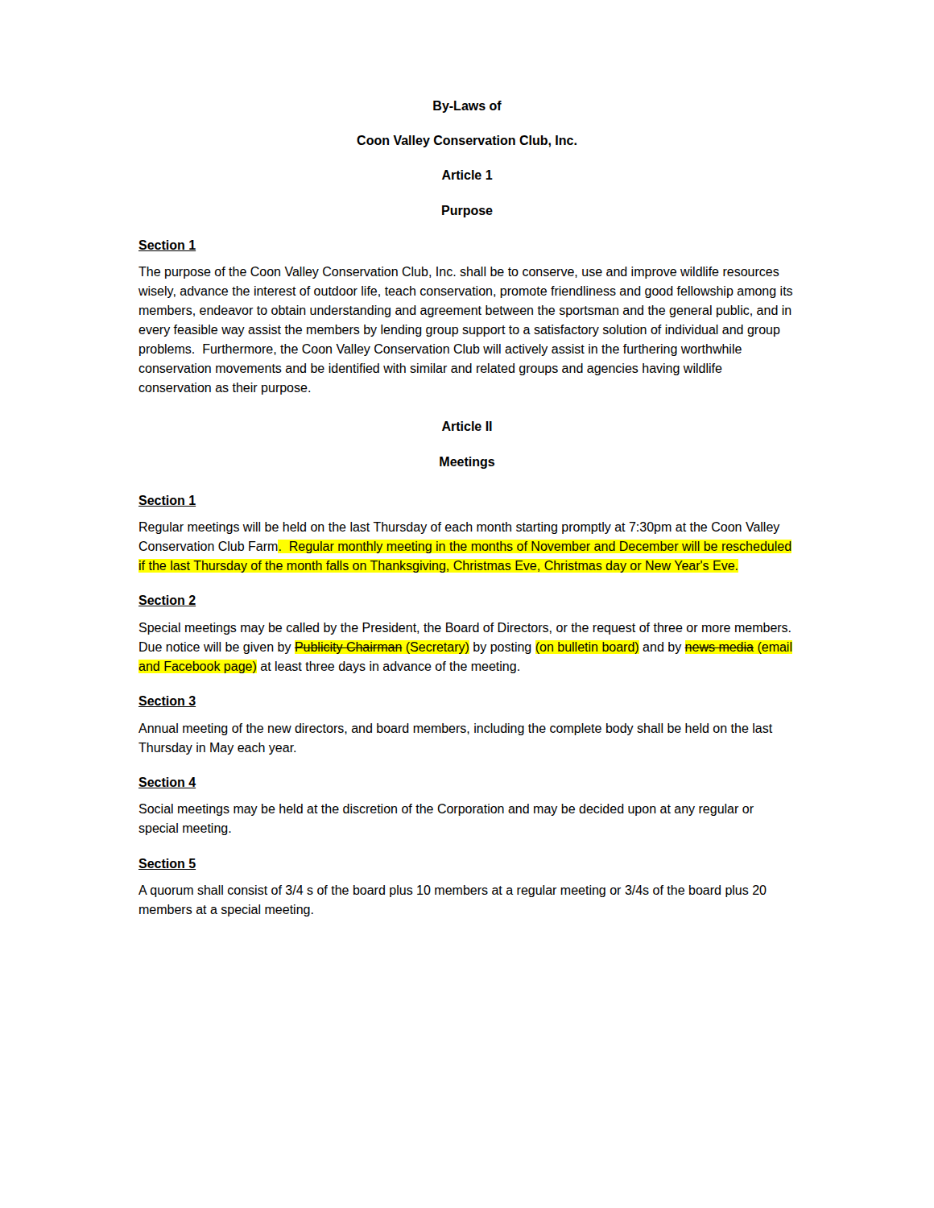By-Laws of
Coon Valley Conservation Club, Inc.
Article 1
Purpose
Section 1
The purpose of the Coon Valley Conservation Club, Inc. shall be to conserve, use and improve wildlife resources wisely, advance the interest of outdoor life, teach conservation, promote friendliness and good fellowship among its members, endeavor to obtain understanding and agreement between the sportsman and the general public, and in every feasible way assist the members by lending group support to a satisfactory solution of individual and group problems. Furthermore, the Coon Valley Conservation Club will actively assist in the furthering worthwhile conservation movements and be identified with similar and related groups and agencies having wildlife conservation as their purpose.
Article II
Meetings
Section 1
Regular meetings will be held on the last Thursday of each month starting promptly at 7:30pm at the Coon Valley Conservation Club Farm. Regular monthly meeting in the months of November and December will be rescheduled if the last Thursday of the month falls on Thanksgiving, Christmas Eve, Christmas day or New Year's Eve.
Section 2
Special meetings may be called by the President, the Board of Directors, or the request of three or more members. Due notice will be given by Publicity Chairman (Secretary) by posting (on bulletin board) and by news media (email and Facebook page) at least three days in advance of the meeting.
Section 3
Annual meeting of the new directors, and board members, including the complete body shall be held on the last Thursday in May each year.
Section 4
Social meetings may be held at the discretion of the Corporation and may be decided upon at any regular or special meeting.
Section 5
A quorum shall consist of 3/4 s of the board plus 10 members at a regular meeting or 3/4s of the board plus 20 members at a special meeting.